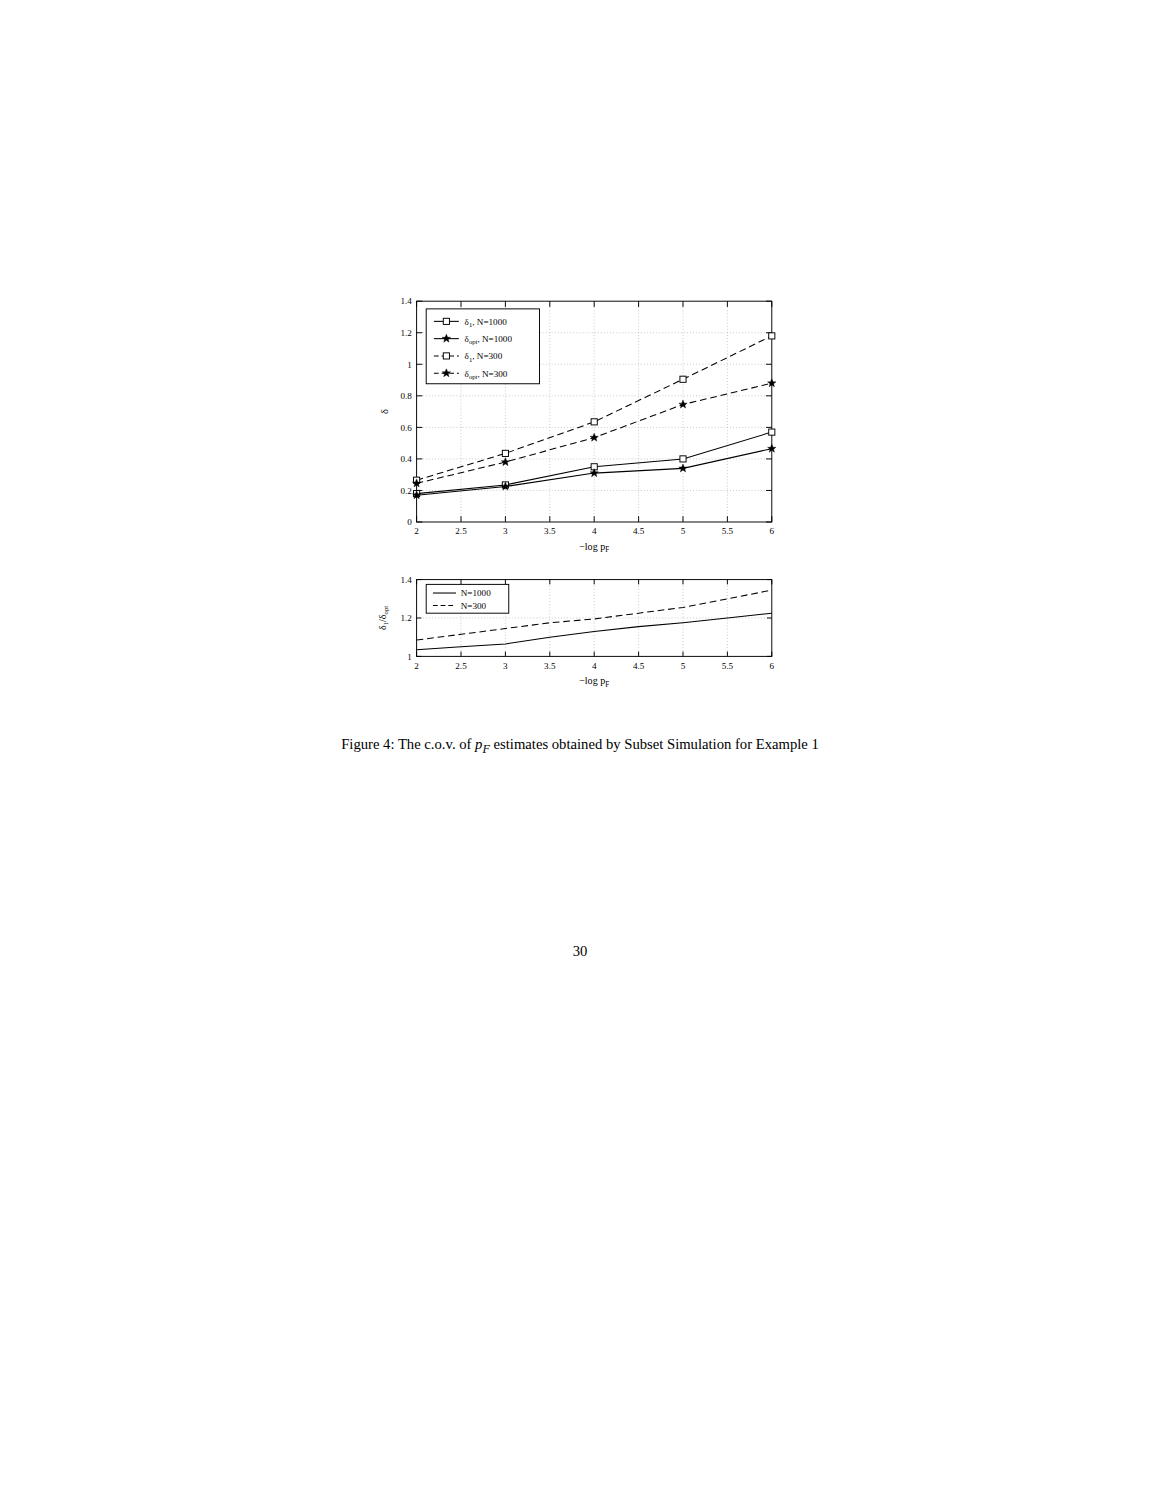Coefficient of variation of failure probability estimates from Subset Simulation Two stacked line plots. Upper plot shows delta versus minus log p_F for delta_1 and delta_opt at N=1000 (solid) and N=300 (dashed). Lower plot shows the ratio delta_1 over delta_opt versus minus log p_F for N=1000 and N=300. 0 0.2 0.4 0.6 0.8 1 1.2 1.4 2 2.5 3 3.5 4 4.5 5 5.5 6 −log pF δ δ1, N=1000 δopt, N=1000 δ1, N=300 δopt, N=300 1 1.2 1.4 2 2.5 3 3.5 4 4.5 5 5.5 6 −log pF δ1/δopt N=1000 N=300
Figure 4: The c.o.v. of pF estimates obtained by Subset Simulation for Example 1
30